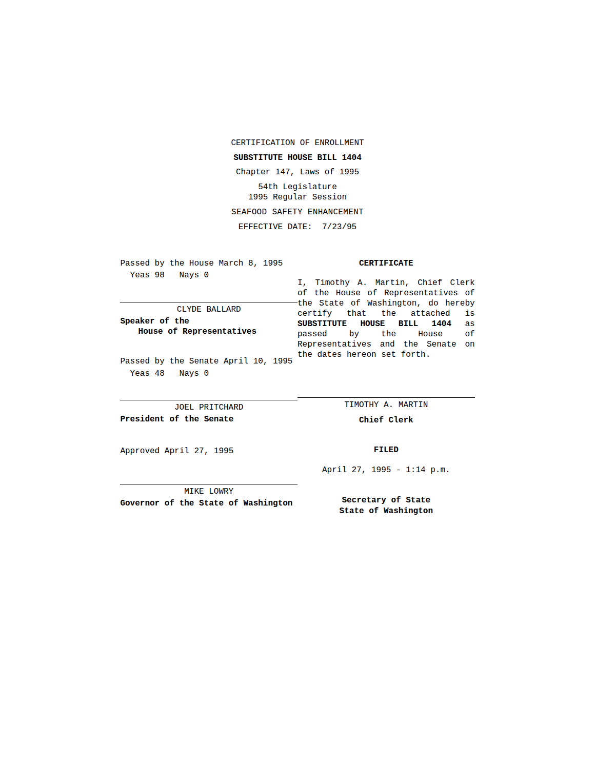CERTIFICATION OF ENROLLMENT
SUBSTITUTE HOUSE BILL 1404
Chapter 147, Laws of 1995
54th Legislature
1995 Regular Session
SEAFOOD SAFETY ENHANCEMENT
EFFECTIVE DATE: 7/23/95
| Passed by the House March 8, 1995 Yeas 98 Nays 0 CLYDE BALLARD Speaker of the House of Representatives Passed by the Senate April 10, 1995 Yeas 48 Nays 0 JOEL PRITCHARD President of the Senate Approved April 27, 1995 MIKE LOWRY Governor of the State of Washington | CERTIFICATE I, Timothy A. Martin, Chief Clerk of the House of Representatives of the State of Washington, do hereby certify that the attached is SUBSTITUTE HOUSE BILL 1404 as passed by the House of Representatives and the Senate on the dates hereon set forth. TIMOTHY A. MARTIN Chief Clerk FILED April 27, 1995 - 1:14 p.m. Secretary of State State of Washington |